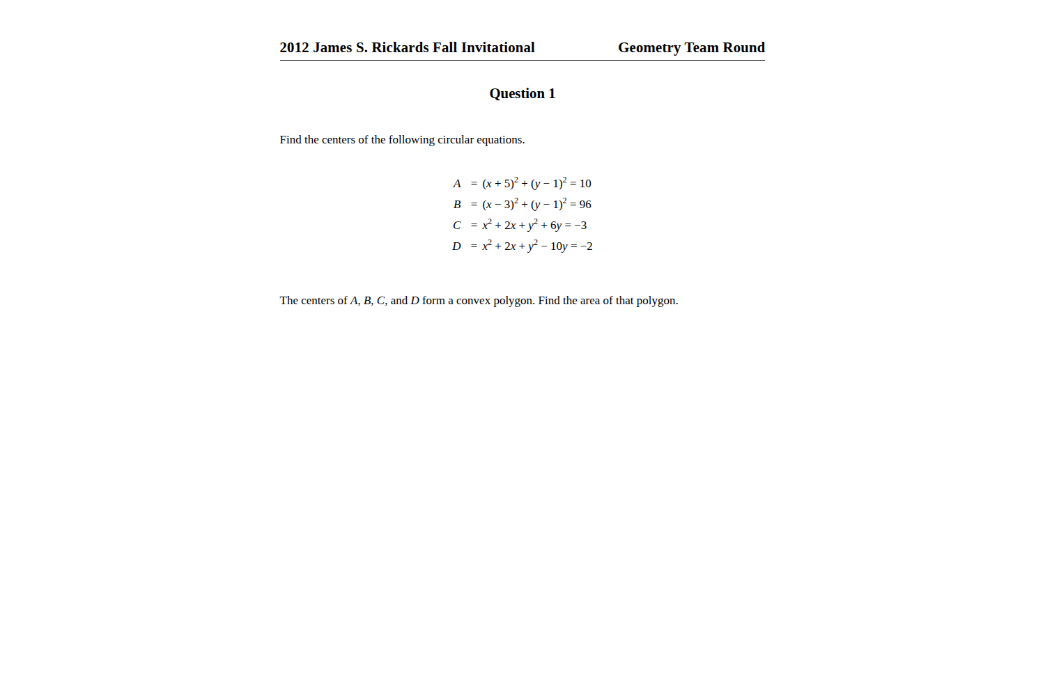2012 James S. Rickards Fall Invitational
Geometry Team Round
Question 1
Find the centers of the following circular equations.
| A | = | ( x + 5) 2 + ( y − 1) 2 = 10 |
| B | = | ( x − 3) 2 + ( y − 1) 2 = 96 |
| C | = | x 2 + 2 x + y 2 + 6 y = −3 |
| D | = | x 2 + 2 x + y 2 − 10 y = −2 |
The centers of A, B, C, and D form a convex polygon. Find the area of that polygon.